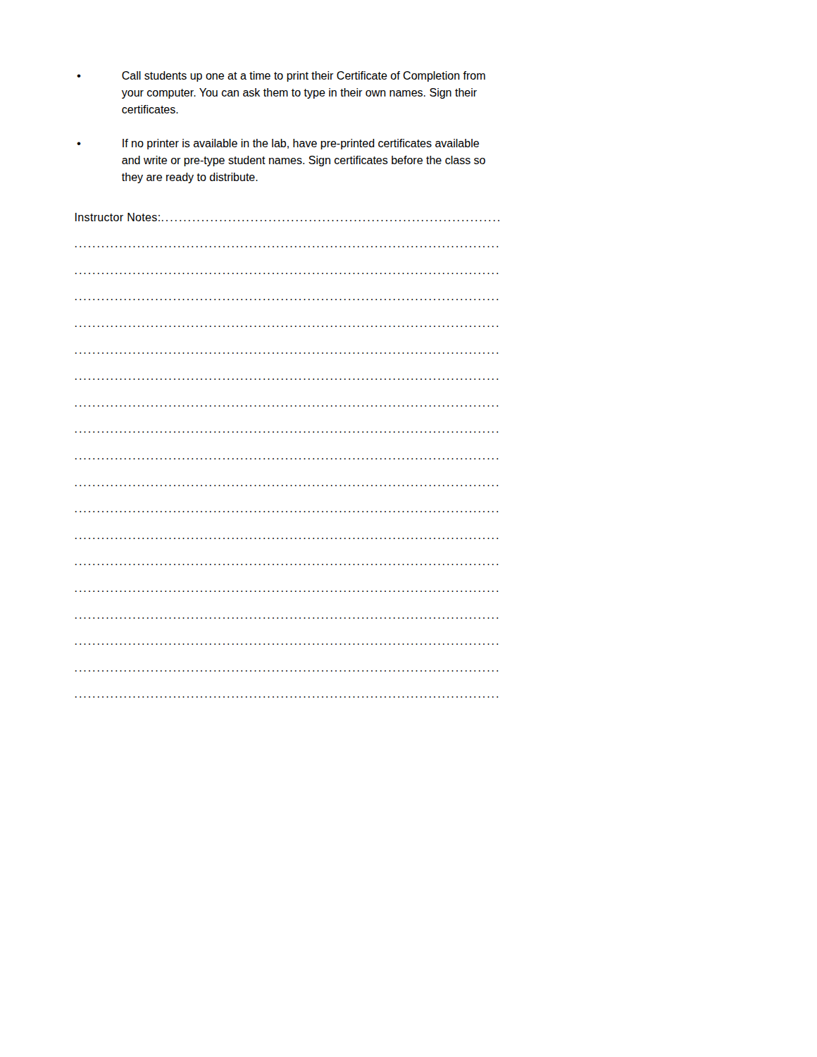Call students up one at a time to print their Certificate of Completion from your computer. You can ask them to type in their own names. Sign their certificates.
If no printer is available in the lab, have pre-printed certificates available and write or pre-type student names. Sign certificates before the class so they are ready to distribute.
Instructor Notes:...........................................................................................................................
.............................................................................................................................................................
.............................................................................................................................................................
.............................................................................................................................................................
.............................................................................................................................................................
.............................................................................................................................................................
.............................................................................................................................................................
.............................................................................................................................................................
.............................................................................................................................................................
.............................................................................................................................................................
.............................................................................................................................................................
.............................................................................................................................................................
.............................................................................................................................................................
.............................................................................................................................................................
.............................................................................................................................................................
.............................................................................................................................................................
.............................................................................................................................................................
.............................................................................................................................................................
.............................................................................................................................................................